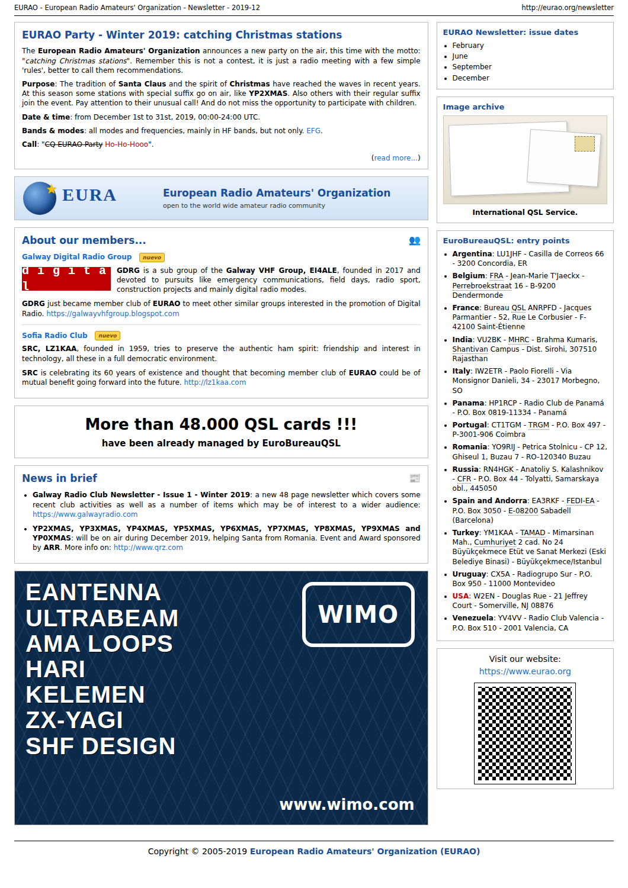EURAO - European Radio Amateurs' Organization - Newsletter - 2019-12
http://eurao.org/newsletter
EURAO Party - Winter 2019: catching Christmas stations
The European Radio Amateurs' Organization announces a new party on the air, this time with the motto: "catching Christmas stations". Remember this is not a contest, it is just a radio meeting with a few simple 'rules', better to call them recommendations.
Purpose: The tradition of Santa Claus and the spirit of Christmas have reached the waves in recent years. At this season some stations with special suffix go on air, like YP2XMAS. Also others with their regular suffix join the event. Pay attention to their unusual call! And do not miss the opportunity to participate with children.
Date & time: from December 1st to 31st, 2019, 00:00-24:00 UTC.
Bands & modes: all modes and frequencies, mainly in HF bands, but not only. EFG.
Call: "CQ EURAO Party Ho-Ho-Hooo".
(read more...)
★
EURA
European Radio Amateurs' Organization open to the world wide amateur radio community
👥
About our members...
Galway Digital Radio Group nuevo
d i g i t a l
GDRG is a sub group of the Galway VHF Group, EI4ALE, founded in 2017 and devoted to pursuits like emergency communications, field days, radio sport, construction projects and mainly digital radio modes.
GDRG just became member club of EURAO to meet other similar groups interested in the promotion of Digital Radio. https://galwayvhfgroup.blogspot.com
Sofia Radio Club nuevo
SRC, LZ1KAA, founded in 1959, tries to preserve the authentic ham spirit: friendship and interest in technology, all these in a full democratic environment.
SRC is celebrating its 60 years of existence and thought that becoming member club of EURAO could be of mutual benefit going forward into the future. http://lz1kaa.com
More than 48.000 QSL cards !!!
have been already managed by EuroBureauQSL
📰
News in brief
Galway Radio Club Newsletter - Issue 1 - Winter 2019: a new 48 page newsletter which covers some recent club activities as well as a number of items which may be of interest to a wider audience: https://www.galwayradio.com
YP2XMAS, YP3XMAS, YP4XMAS, YP5XMAS, YP6XMAS, YP7XMAS, YP8XMAS, YP9XMAS and YP0XMAS: will be on air during December 2019, helping Santa from Romania. Event and Award sponsored by ARR. More info on: http://www.qrz.com
EANTENNA
ULTRABEAM
AMA LOOPS
HARI
KELEMEN
ZX-YAGI
SHF DESIGN
WIMO
www.wimo.com
EURAO Newsletter: issue dates
February
June
September
December
Image archive
International QSL Service.
EuroBureauQSL: entry points
Argentina: LU1JHF - Casilla de Correos 66 - 3200 Concordia, ER
Belgium: FRA - Jean-Marie T'Jaeckx - Perrebroekstraat 16 - B-9200 Dendermonde
France: Bureau QSL ANRPFD - Jacques Parmantier - 52, Rue Le Corbusier - F-42100 Saint-Étienne
India: VU2BK - MHRC - Brahma Kumaris, Shantivan Campus - Dist. Sirohi, 307510 Rajasthan
Italy: IW2ETR - Paolo Fiorelli - Via Monsignor Danieli, 34 - 23017 Morbegno, SO
Panama: HP1RCP - Radio Club de Panamá - P.O. Box 0819-11334 - Panamá
Portugal: CT1TGM - TRGM - P.O. Box 497 - P-3001-906 Coimbra
Romania: YO9RIJ - Petrica Stolnicu - CP 12, Ghiseul 1, Buzau 7 - RO-120340 Buzau
Russia: RN4HGK - Anatoliy S. Kalashnikov - CFR - P.O. Box 44 - Tolyatti, Samarskaya obl., 445050
Spain and Andorra: EA3RKF - FEDI-EA - P.O. Box 3050 - E-08200 Sabadell (Barcelona)
Turkey: YM1KAA - TAMAD - Mimarsinan Mah., Cumhuriyet 2 cad. No 24 Büyükçekmece Etüt ve Sanat Merkezi (Eski Belediye Binasi) - Büyükçekmece/Istanbul
Uruguay: CX5A - Radiogrupo Sur - P.O. Box 950 - 11000 Montevideo
USA: W2EN - Douglas Rue - 21 Jeffrey Court - Somerville, NJ 08876
Venezuela: YV4VV - Radio Club Valencia - P.O. Box 510 - 2001 Valencia, CA
Visit our website:
https://www.eurao.org
Copyright © 2005-2019 European Radio Amateurs' Organization (EURAO)